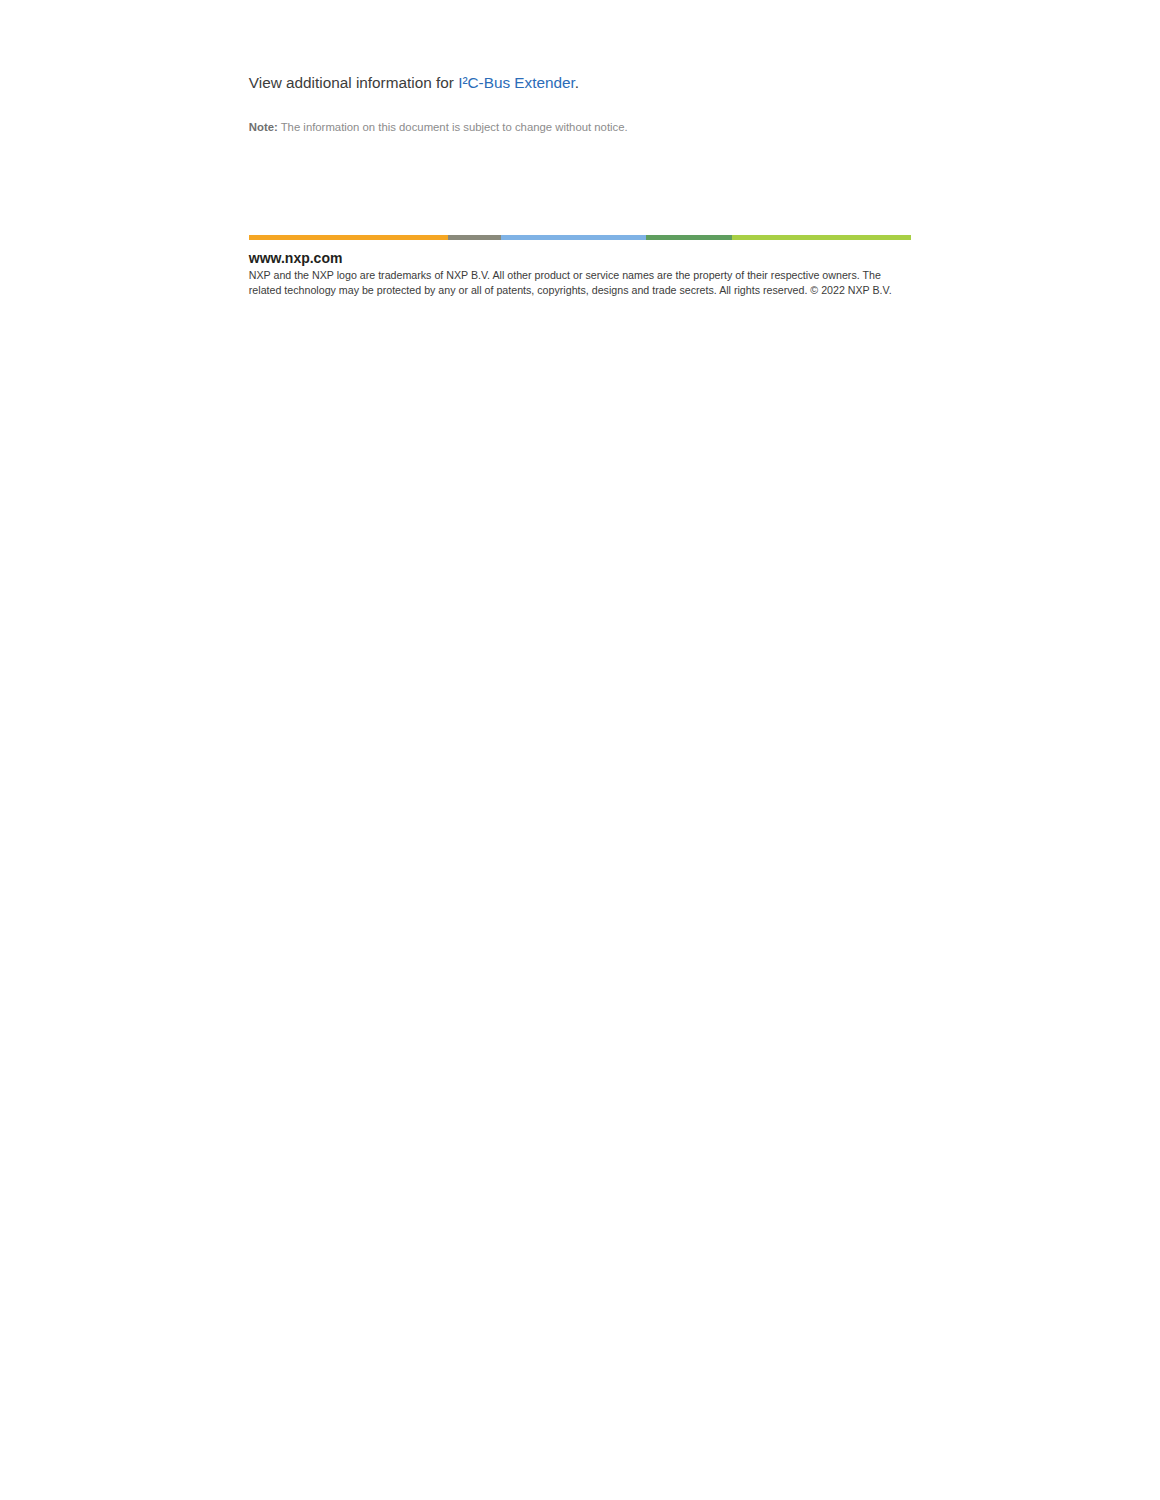View additional information for I²C-Bus Extender.
Note: The information on this document is subject to change without notice.
www.nxp.com
NXP and the NXP logo are trademarks of NXP B.V. All other product or service names are the property of their respective owners. The related technology may be protected by any or all of patents, copyrights, designs and trade secrets. All rights reserved. © 2022 NXP B.V.